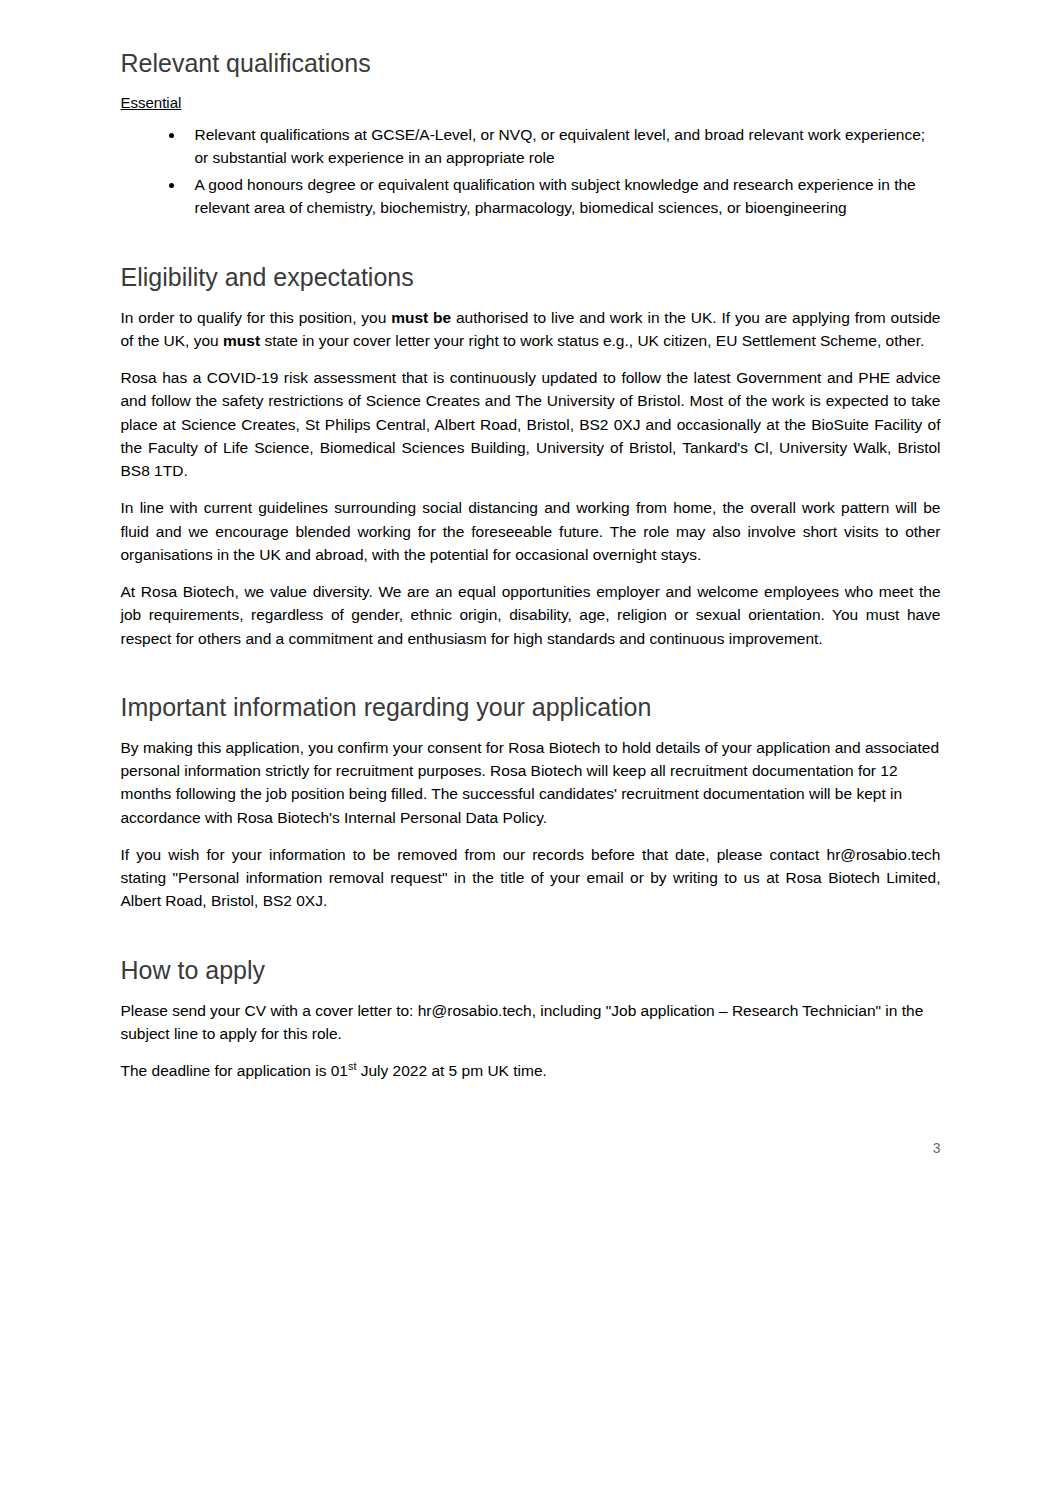Relevant qualifications
Essential
Relevant qualifications at GCSE/A-Level, or NVQ, or equivalent level, and broad relevant work experience; or substantial work experience in an appropriate role
A good honours degree or equivalent qualification with subject knowledge and research experience in the relevant area of chemistry, biochemistry, pharmacology, biomedical sciences, or bioengineering
Eligibility and expectations
In order to qualify for this position, you must be authorised to live and work in the UK. If you are applying from outside of the UK, you must state in your cover letter your right to work status e.g., UK citizen, EU Settlement Scheme, other.
Rosa has a COVID-19 risk assessment that is continuously updated to follow the latest Government and PHE advice and follow the safety restrictions of Science Creates and The University of Bristol. Most of the work is expected to take place at Science Creates, St Philips Central, Albert Road, Bristol, BS2 0XJ and occasionally at the BioSuite Facility of the Faculty of Life Science, Biomedical Sciences Building, University of Bristol, Tankard's Cl, University Walk, Bristol BS8 1TD.
In line with current guidelines surrounding social distancing and working from home, the overall work pattern will be fluid and we encourage blended working for the foreseeable future. The role may also involve short visits to other organisations in the UK and abroad, with the potential for occasional overnight stays.
At Rosa Biotech, we value diversity. We are an equal opportunities employer and welcome employees who meet the job requirements, regardless of gender, ethnic origin, disability, age, religion or sexual orientation. You must have respect for others and a commitment and enthusiasm for high standards and continuous improvement.
Important information regarding your application
By making this application, you confirm your consent for Rosa Biotech to hold details of your application and associated personal information strictly for recruitment purposes. Rosa Biotech will keep all recruitment documentation for 12 months following the job position being filled. The successful candidates' recruitment documentation will be kept in accordance with Rosa Biotech's Internal Personal Data Policy.
If you wish for your information to be removed from our records before that date, please contact hr@rosabio.tech stating "Personal information removal request" in the title of your email or by writing to us at Rosa Biotech Limited, Albert Road, Bristol, BS2 0XJ.
How to apply
Please send your CV with a cover letter to: hr@rosabio.tech, including "Job application – Research Technician" in the subject line to apply for this role.
The deadline for application is 01st July 2022 at 5 pm UK time.
3